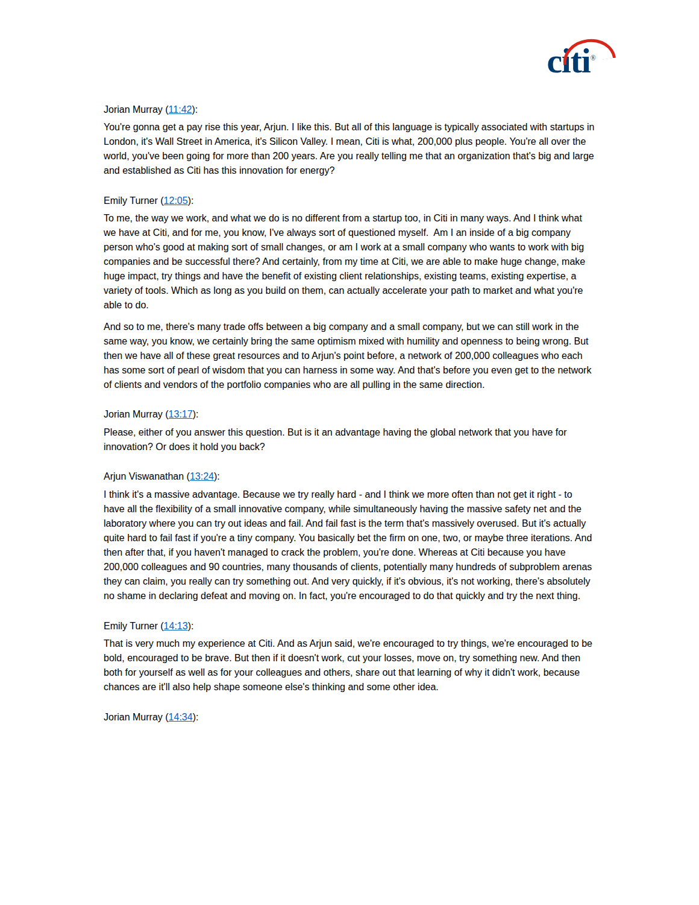citi®
Jorian Murray (11:42):
You're gonna get a pay rise this year, Arjun. I like this. But all of this language is typically associated with startups in London, it's Wall Street in America, it's Silicon Valley. I mean, Citi is what, 200,000 plus people. You're all over the world, you've been going for more than 200 years. Are you really telling me that an organization that's big and large and established as Citi has this innovation for energy?
Emily Turner (12:05):
To me, the way we work, and what we do is no different from a startup too, in Citi in many ways. And I think what we have at Citi, and for me, you know, I've always sort of questioned myself. Am I an inside of a big company person who's good at making sort of small changes, or am I work at a small company who wants to work with big companies and be successful there? And certainly, from my time at Citi, we are able to make huge change, make huge impact, try things and have the benefit of existing client relationships, existing teams, existing expertise, a variety of tools. Which as long as you build on them, can actually accelerate your path to market and what you're able to do.
And so to me, there's many trade offs between a big company and a small company, but we can still work in the same way, you know, we certainly bring the same optimism mixed with humility and openness to being wrong. But then we have all of these great resources and to Arjun's point before, a network of 200,000 colleagues who each has some sort of pearl of wisdom that you can harness in some way. And that's before you even get to the network of clients and vendors of the portfolio companies who are all pulling in the same direction.
Jorian Murray (13:17):
Please, either of you answer this question. But is it an advantage having the global network that you have for innovation? Or does it hold you back?
Arjun Viswanathan (13:24):
I think it's a massive advantage. Because we try really hard - and I think we more often than not get it right - to have all the flexibility of a small innovative company, while simultaneously having the massive safety net and the laboratory where you can try out ideas and fail. And fail fast is the term that's massively overused. But it's actually quite hard to fail fast if you're a tiny company. You basically bet the firm on one, two, or maybe three iterations. And then after that, if you haven't managed to crack the problem, you're done. Whereas at Citi because you have 200,000 colleagues and 90 countries, many thousands of clients, potentially many hundreds of subproblem arenas they can claim, you really can try something out. And very quickly, if it's obvious, it's not working, there's absolutely no shame in declaring defeat and moving on. In fact, you're encouraged to do that quickly and try the next thing.
Emily Turner (14:13):
That is very much my experience at Citi. And as Arjun said, we're encouraged to try things, we're encouraged to be bold, encouraged to be brave. But then if it doesn't work, cut your losses, move on, try something new. And then both for yourself as well as for your colleagues and others, share out that learning of why it didn't work, because chances are it'll also help shape someone else's thinking and some other idea.
Jorian Murray (14:34):